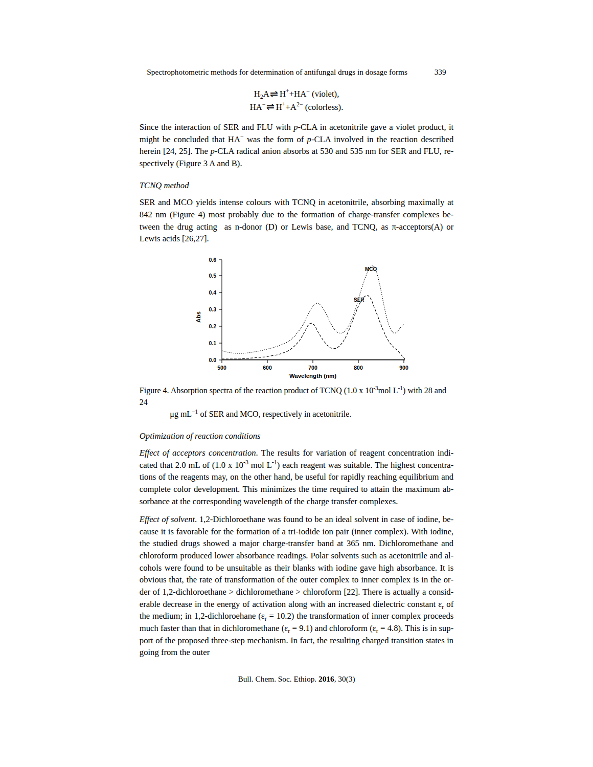Spectrophotometric methods for determination of antifungal drugs in dosage forms339
H2A H++HA− (violet),
HA− H++A2− (colorless).
Since the interaction of SER and FLU with p-CLA in acetonitrile gave a violet product, it might be concluded that HA− was the form of p-CLA involved in the reaction described herein [24, 25]. The p-CLA radical anion absorbs at 530 and 535 nm for SER and FLU, respectively (Figure 3 A and B).
TCNQ method
SER and MCO yields intense colours with TCNQ in acetonitrile, absorbing maximally at 842 nm (Figure 4) most probably due to the formation of charge-transfer complexes between the drug acting as n-donor (D) or Lewis base, and TCNQ, as π-acceptors(A) or Lewis acids [26,27].
0.0 0.1 0.2 0.3 0.4 0.5 0.6 500 600 700 800 900 Wavelength (nm) Abs MCO SER
Figure 4. Absorption spectra of the reaction product of TCNQ (1.0 x 10-3mol L-1) with 28 and 24μg mL−1 of SER and MCO, respectively in acetonitrile.
Optimization of reaction conditions
Effect of acceptors concentration. The results for variation of reagent concentration indicated that 2.0 mL of (1.0 x 10-3 mol L-1) each reagent was suitable. The highest concentrations of the reagents may, on the other hand, be useful for rapidly reaching equilibrium and complete color development. This minimizes the time required to attain the maximum absorbance at the corresponding wavelength of the charge transfer complexes.
Effect of solvent. 1,2-Dichloroethane was found to be an ideal solvent in case of iodine, because it is favorable for the formation of a tri-iodide ion pair (inner complex). With iodine, the studied drugs showed a major charge-transfer band at 365 nm. Dichloromethane and chloroform produced lower absorbance readings. Polar solvents such as acetonitrile and alcohols were found to be unsuitable as their blanks with iodine gave high absorbance. It is obvious that, the rate of transformation of the outer complex to inner complex is in the order of 1,2-dichloroethane > dichloromethane > chloroform [22]. There is actually a considerable decrease in the energy of activation along with an increased dielectric constant εr of the medium; in 1,2-dichloroehane (εr = 10.2) the transformation of inner complex proceeds much faster than that in dichloromethane (εr = 9.1) and chloroform (εr = 4.8). This is in support of the proposed three-step mechanism. In fact, the resulting charged transition states in going from the outer
Bull. Chem. Soc. Ethiop. 2016, 30(3)